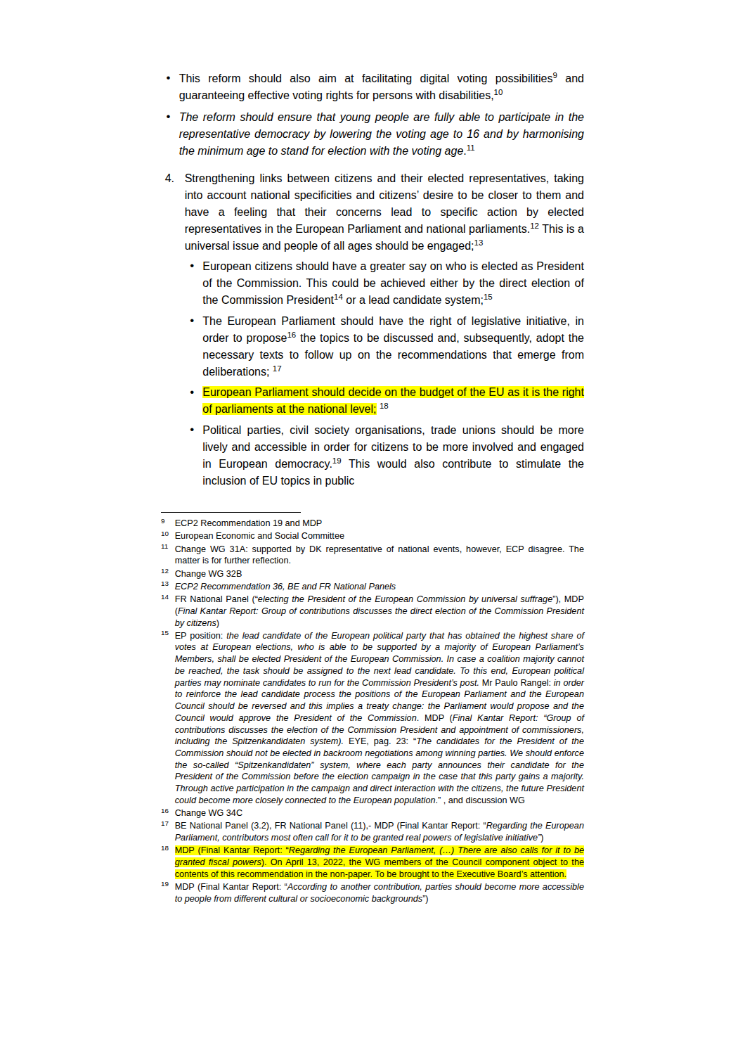This reform should also aim at facilitating digital voting possibilities9 and guaranteeing effective voting rights for persons with disabilities,10
The reform should ensure that young people are fully able to participate in the representative democracy by lowering the voting age to 16 and by harmonising the minimum age to stand for election with the voting age.11
Strengthening links between citizens and their elected representatives, taking into account national specificities and citizens’ desire to be closer to them and have a feeling that their concerns lead to specific action by elected representatives in the European Parliament and national parliaments.12 This is a universal issue and people of all ages should be engaged;13
European citizens should have a greater say on who is elected as President of the Commission. This could be achieved either by the direct election of the Commission President14 or a lead candidate system;15
The European Parliament should have the right of legislative initiative, in order to propose16 the topics to be discussed and, subsequently, adopt the necessary texts to follow up on the recommendations that emerge from deliberations; 17
European Parliament should decide on the budget of the EU as it is the right of parliaments at the national level; 18
Political parties, civil society organisations, trade unions should be more lively and accessible in order for citizens to be more involved and engaged in European democracy.19 This would also contribute to stimulate the inclusion of EU topics in public
ECP2 Recommendation 19 and MDP
European Economic and Social Committee
Change WG 31A: supported by DK representative of national events, however, ECP disagree. The matter is for further reflection.
Change WG 32B
ECP2 Recommendation 36, BE and FR National Panels
FR National Panel (“electing the President of the European Commission by universal suffrage”), MDP (Final Kantar Report: Group of contributions discusses the direct election of the Commission President by citizens)
EP position: the lead candidate of the European political party that has obtained the highest share of votes at European elections, who is able to be supported by a majority of European Parliament’s Members, shall be elected President of the European Commission. In case a coalition majority cannot be reached, the task should be assigned to the next lead candidate. To this end, European political parties may nominate candidates to run for the Commission President’s post. Mr Paulo Rangel: in order to reinforce the lead candidate process the positions of the European Parliament and the European Council should be reversed and this implies a treaty change: the Parliament would propose and the Council would approve the President of the Commission. MDP (Final Kantar Report: “Group of contributions discusses the election of the Commission President and appointment of commissioners, including the Spitzenkandidaten system). EYE, pag. 23: “The candidates for the President of the Commission should not be elected in backroom negotiations among winning parties. We should enforce the so-called “Spitzenkandidaten” system, where each party announces their candidate for the President of the Commission before the election campaign in the case that this party gains a majority. Through active participation in the campaign and direct interaction with the citizens, the future President could become more closely connected to the European population.” , and discussion WG
Change WG 34C
BE National Panel (3.2), FR National Panel (11),- MDP (Final Kantar Report: “Regarding the European Parliament, contributors most often call for it to be granted real powers of legislative initiative”)
MDP (Final Kantar Report: “Regarding the European Parliament, (…) There are also calls for it to be granted fiscal powers). On April 13, 2022, the WG members of the Council component object to the contents of this recommendation in the non-paper. To be brought to the Executive Board’s attention.
MDP (Final Kantar Report: “According to another contribution, parties should become more accessible to people from different cultural or socioeconomic backgrounds”)